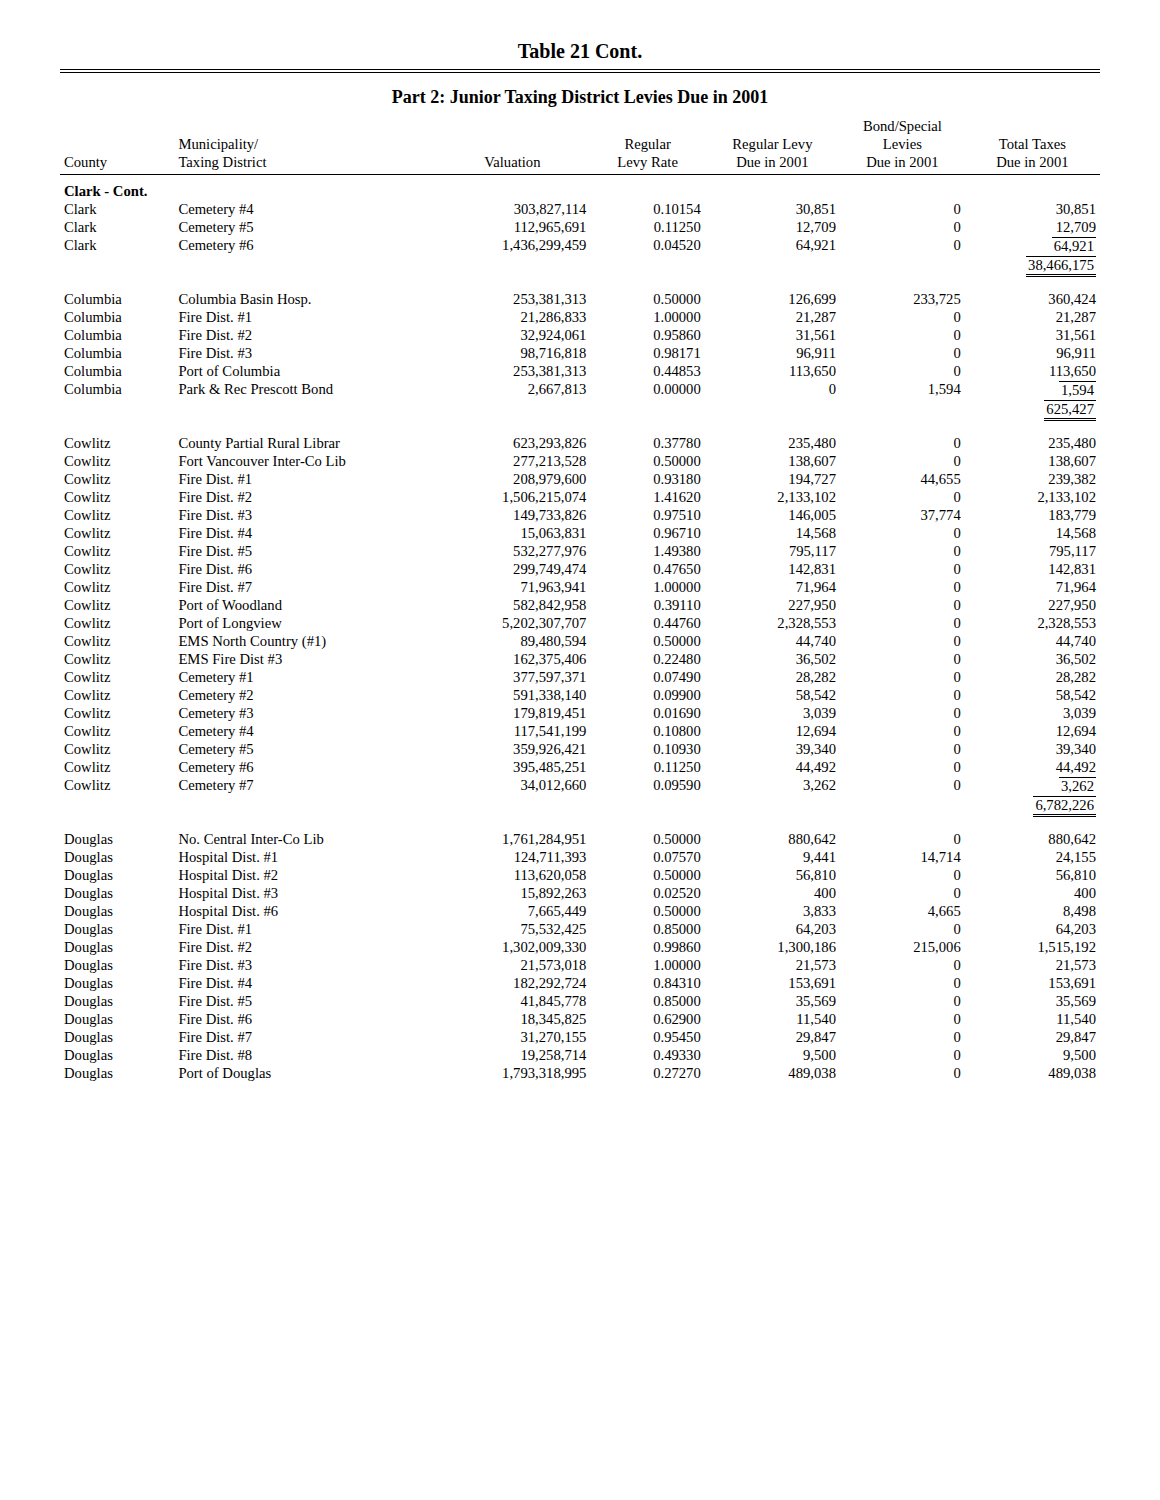Table 21 Cont.
Part 2: Junior Taxing District Levies Due in 2001
| | | | | | Bond/Special | |
| --- | --- | --- | --- | --- | --- | --- |
| | Municipality/ | | Regular | Regular Levy | Levies | Total Taxes |
| County | Taxing District | Valuation | Levy Rate | Due in 2001 | Due in 2001 | Due in 2001 |
| Clark - Cont. |
| Clark | Cemetery #4 | 303,827,114 | 0.10154 | 30,851 | 0 | 30,851 |
| Clark | Cemetery #5 | 112,965,691 | 0.11250 | 12,709 | 0 | 12,709 |
| Clark | Cemetery #6 | 1,436,299,459 | 0.04520 | 64,921 | 0 | 64,921 |
| | 38,466,175 |
| Columbia | Columbia Basin Hosp. | 253,381,313 | 0.50000 | 126,699 | 233,725 | 360,424 |
| Columbia | Fire Dist. #1 | 21,286,833 | 1.00000 | 21,287 | 0 | 21,287 |
| Columbia | Fire Dist. #2 | 32,924,061 | 0.95860 | 31,561 | 0 | 31,561 |
| Columbia | Fire Dist. #3 | 98,716,818 | 0.98171 | 96,911 | 0 | 96,911 |
| Columbia | Port of Columbia | 253,381,313 | 0.44853 | 113,650 | 0 | 113,650 |
| Columbia | Park & Rec Prescott Bond | 2,667,813 | 0.00000 | 0 | 1,594 | 1,594 |
| | 625,427 |
| Cowlitz | County Partial Rural Librar | 623,293,826 | 0.37780 | 235,480 | 0 | 235,480 |
| Cowlitz | Fort Vancouver Inter-Co Lib | 277,213,528 | 0.50000 | 138,607 | 0 | 138,607 |
| Cowlitz | Fire Dist. #1 | 208,979,600 | 0.93180 | 194,727 | 44,655 | 239,382 |
| Cowlitz | Fire Dist. #2 | 1,506,215,074 | 1.41620 | 2,133,102 | 0 | 2,133,102 |
| Cowlitz | Fire Dist. #3 | 149,733,826 | 0.97510 | 146,005 | 37,774 | 183,779 |
| Cowlitz | Fire Dist. #4 | 15,063,831 | 0.96710 | 14,568 | 0 | 14,568 |
| Cowlitz | Fire Dist. #5 | 532,277,976 | 1.49380 | 795,117 | 0 | 795,117 |
| Cowlitz | Fire Dist. #6 | 299,749,474 | 0.47650 | 142,831 | 0 | 142,831 |
| Cowlitz | Fire Dist. #7 | 71,963,941 | 1.00000 | 71,964 | 0 | 71,964 |
| Cowlitz | Port of Woodland | 582,842,958 | 0.39110 | 227,950 | 0 | 227,950 |
| Cowlitz | Port of Longview | 5,202,307,707 | 0.44760 | 2,328,553 | 0 | 2,328,553 |
| Cowlitz | EMS North Country (#1) | 89,480,594 | 0.50000 | 44,740 | 0 | 44,740 |
| Cowlitz | EMS Fire Dist #3 | 162,375,406 | 0.22480 | 36,502 | 0 | 36,502 |
| Cowlitz | Cemetery #1 | 377,597,371 | 0.07490 | 28,282 | 0 | 28,282 |
| Cowlitz | Cemetery #2 | 591,338,140 | 0.09900 | 58,542 | 0 | 58,542 |
| Cowlitz | Cemetery #3 | 179,819,451 | 0.01690 | 3,039 | 0 | 3,039 |
| Cowlitz | Cemetery #4 | 117,541,199 | 0.10800 | 12,694 | 0 | 12,694 |
| Cowlitz | Cemetery #5 | 359,926,421 | 0.10930 | 39,340 | 0 | 39,340 |
| Cowlitz | Cemetery #6 | 395,485,251 | 0.11250 | 44,492 | 0 | 44,492 |
| Cowlitz | Cemetery #7 | 34,012,660 | 0.09590 | 3,262 | 0 | 3,262 |
| | 6,782,226 |
| Douglas | No. Central Inter-Co Lib | 1,761,284,951 | 0.50000 | 880,642 | 0 | 880,642 |
| Douglas | Hospital Dist. #1 | 124,711,393 | 0.07570 | 9,441 | 14,714 | 24,155 |
| Douglas | Hospital Dist. #2 | 113,620,058 | 0.50000 | 56,810 | 0 | 56,810 |
| Douglas | Hospital Dist. #3 | 15,892,263 | 0.02520 | 400 | 0 | 400 |
| Douglas | Hospital Dist. #6 | 7,665,449 | 0.50000 | 3,833 | 4,665 | 8,498 |
| Douglas | Fire Dist. #1 | 75,532,425 | 0.85000 | 64,203 | 0 | 64,203 |
| Douglas | Fire Dist. #2 | 1,302,009,330 | 0.99860 | 1,300,186 | 215,006 | 1,515,192 |
| Douglas | Fire Dist. #3 | 21,573,018 | 1.00000 | 21,573 | 0 | 21,573 |
| Douglas | Fire Dist. #4 | 182,292,724 | 0.84310 | 153,691 | 0 | 153,691 |
| Douglas | Fire Dist. #5 | 41,845,778 | 0.85000 | 35,569 | 0 | 35,569 |
| Douglas | Fire Dist. #6 | 18,345,825 | 0.62900 | 11,540 | 0 | 11,540 |
| Douglas | Fire Dist. #7 | 31,270,155 | 0.95450 | 29,847 | 0 | 29,847 |
| Douglas | Fire Dist. #8 | 19,258,714 | 0.49330 | 9,500 | 0 | 9,500 |
| Douglas | Port of Douglas | 1,793,318,995 | 0.27270 | 489,038 | 0 | 489,038 |